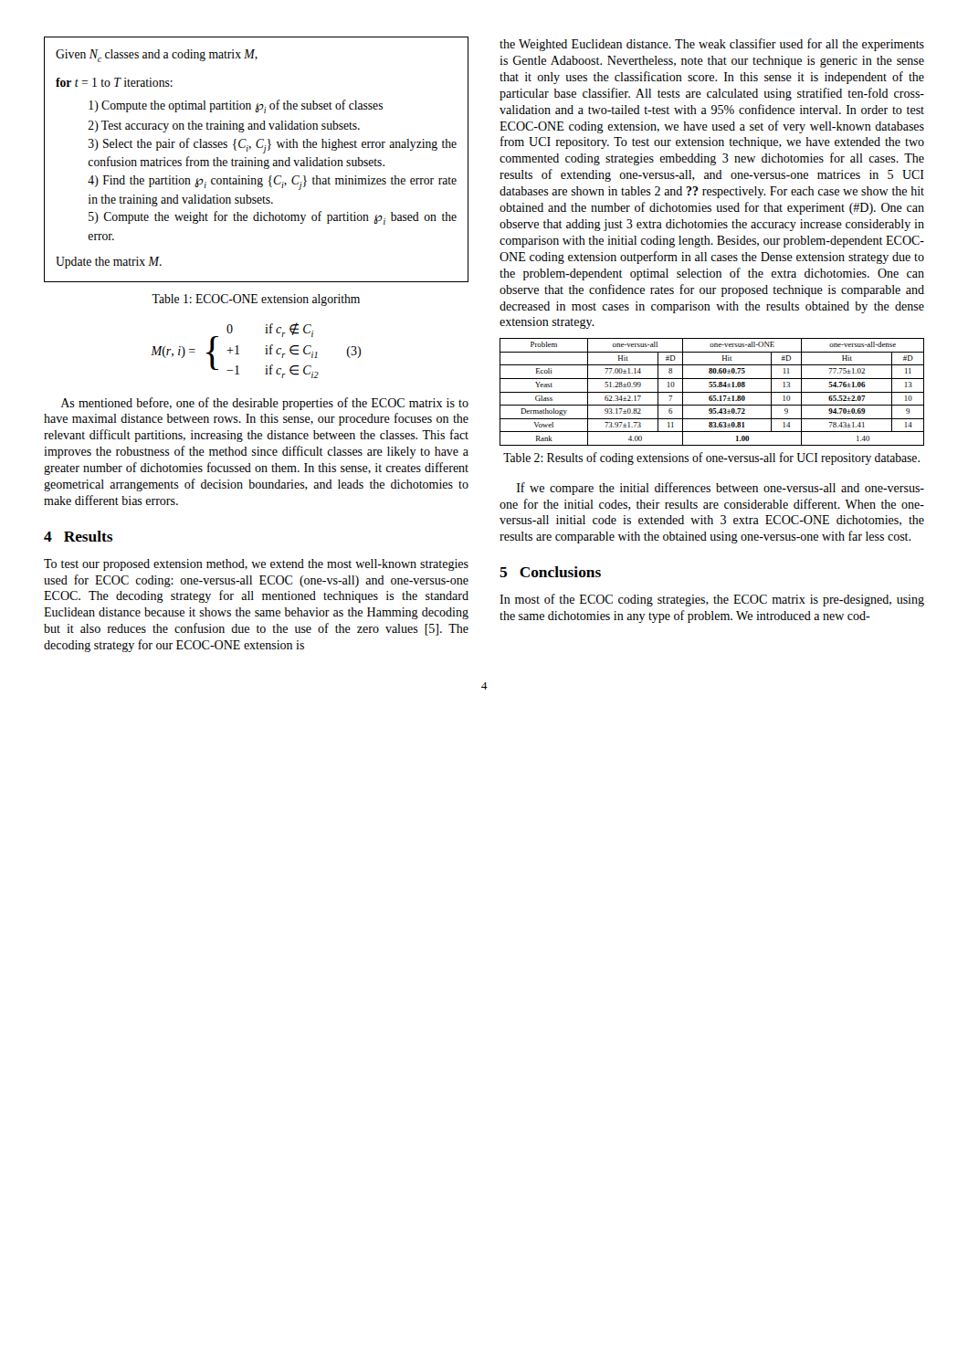Given Nc classes and a coding matrix M,
for t = 1 to T iterations:
1) Compute the optimal partition ℘i of the subset of classes
2) Test accuracy on the training and validation subsets.
3) Select the pair of classes {Ci, Cj} with the highest error analyzing the confusion matrices from the training and validation subsets.
4) Find the partition ℘i containing {Ci, Cj} that minimizes the error rate in the training and validation subsets.
5) Compute the weight for the dichotomy of partition ℘i based on the error.
Update the matrix M.
Table 1: ECOC-ONE extension algorithm
M(r, i) = { 0 if cr ∉ Ci +1 if cr ∈ Ci1 −1 if cr ∈ Ci2
(3)
As mentioned before, one of the desirable properties of the ECOC matrix is to have maximal distance between rows. In this sense, our procedure focuses on the relevant difficult partitions, increasing the distance between the classes. This fact improves the robustness of the method since difficult classes are likely to have a greater number of dichotomies focussed on them. In this sense, it creates different geometrical arrangements of decision boundaries, and leads the dichotomies to make different bias errors.
4 Results
To test our proposed extension method, we extend the most well-known strategies used for ECOC coding: one-versus-all ECOC (one-vs-all) and one-versus-one ECOC. The decoding strategy for all mentioned techniques is the standard Euclidean distance because it shows the same behavior as the Hamming decoding but it also reduces the confusion due to the use of the zero values [5]. The decoding strategy for our ECOC-ONE extension is
the Weighted Euclidean distance. The weak classifier used for all the experiments is Gentle Adaboost. Nevertheless, note that our technique is generic in the sense that it only uses the classification score. In this sense it is independent of the particular base classifier. All tests are calculated using stratified ten-fold cross-validation and a two-tailed t-test with a 95% confidence interval. In order to test ECOC-ONE coding extension, we have used a set of very well-known databases from UCI repository. To test our extension technique, we have extended the two commented coding strategies embedding 3 new dichotomies for all cases. The results of extending one-versus-all, and one-versus-one matrices in 5 UCI databases are shown in tables 2 and ?? respectively. For each case we show the hit obtained and the number of dichotomies used for that experiment (#D). One can observe that adding just 3 extra dichotomies the accuracy increase considerably in comparison with the initial coding length. Besides, our problem-dependent ECOC-ONE coding extension outperform in all cases the Dense extension strategy due to the problem-dependent optimal selection of the extra dichotomies. One can observe that the confidence rates for our proposed technique is comparable and decreased in most cases in comparison with the results obtained by the dense extension strategy.
| Problem | one-versus-all | one-versus-all-ONE | one-versus-all-dense |
| --- | --- | --- | --- |
| | Hit | #D | Hit | #D | Hit | #D |
| Ecoli | 77.00±1.14 | 8 | 80.60±0.75 | 11 | 77.75±1.02 | 11 |
| Yeast | 51.28±0.99 | 10 | 55.84±1.08 | 13 | 54.76±1.06 | 13 |
| Glass | 62.34±2.17 | 7 | 65.17±1.80 | 10 | 65.52±2.07 | 10 |
| Dermathology | 93.17±0.82 | 6 | 95.43±0.72 | 9 | 94.70±0.69 | 9 |
| Vowel | 73.97±1.73 | 11 | 83.63±0.81 | 14 | 78.43±1.41 | 14 |
| Rank | 4.00 | 1.00 | 1.40 |
Table 2: Results of coding extensions of one-versus-all for UCI repository database.
If we compare the initial differences between one-versus-all and one-versus-one for the initial codes, their results are considerable different. When the one-versus-all initial code is extended with 3 extra ECOC-ONE dichotomies, the results are comparable with the obtained using one-versus-one with far less cost.
5 Conclusions
In most of the ECOC coding strategies, the ECOC matrix is pre-designed, using the same dichotomies in any type of problem. We introduced a new cod-
4